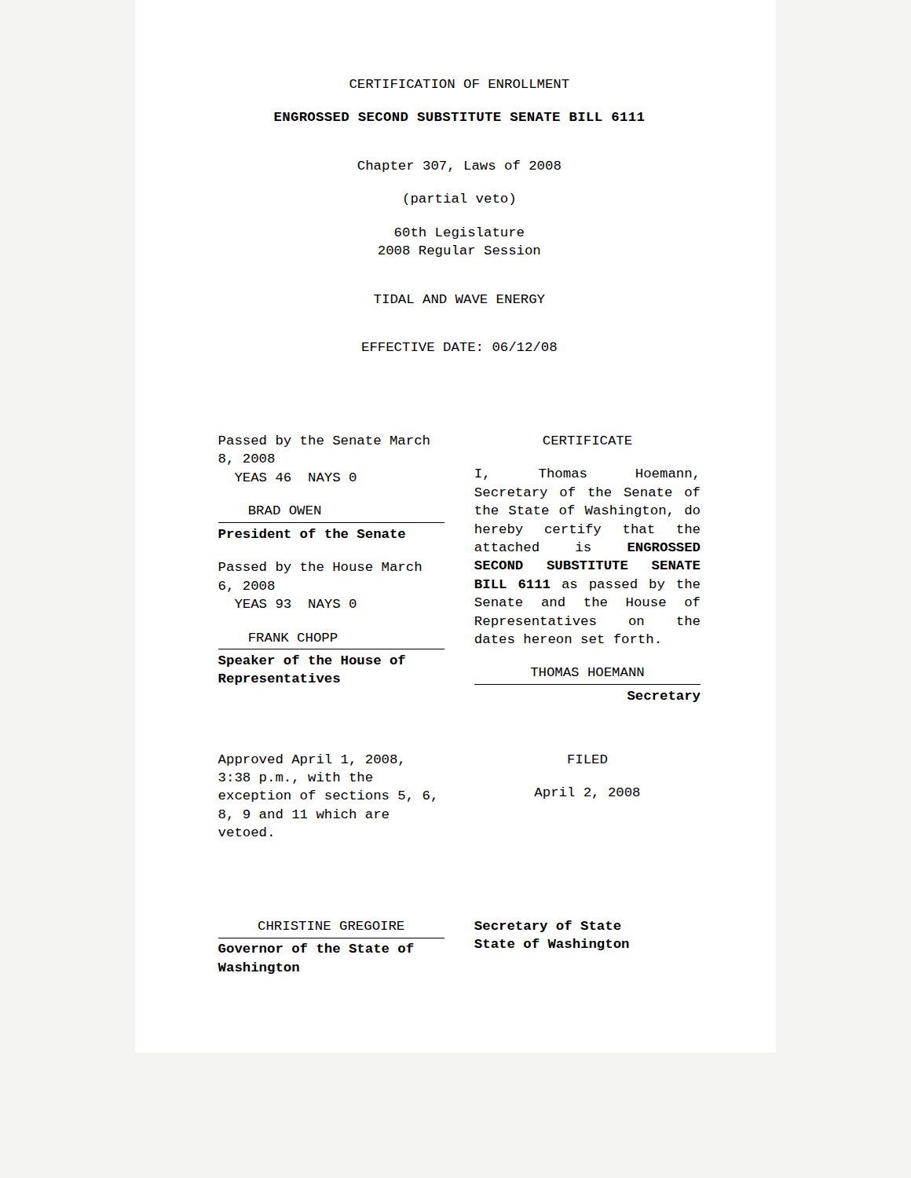CERTIFICATION OF ENROLLMENT
ENGROSSED SECOND SUBSTITUTE SENATE BILL 6111
Chapter 307, Laws of 2008
(partial veto)
60th Legislature
2008 Regular Session
TIDAL AND WAVE ENERGY
EFFECTIVE DATE: 06/12/08
Passed by the Senate March 8, 2008
YEAS 46 NAYS 0
BRAD OWEN
President of the Senate
Passed by the House March 6, 2008
YEAS 93 NAYS 0
FRANK CHOPP
Speaker of the House of Representatives
CERTIFICATE
I, Thomas Hoemann, Secretary of the Senate of the State of Washington, do hereby certify that the attached is ENGROSSED SECOND SUBSTITUTE SENATE BILL 6111 as passed by the Senate and the House of Representatives on the dates hereon set forth.
THOMAS HOEMANN
Secretary
Approved April 1, 2008, 3:38 p.m., with the exception of sections 5, 6, 8, 9 and 11 which are vetoed.
FILED
April 2, 2008
CHRISTINE GREGOIRE
Governor of the State of Washington
Secretary of State
State of Washington